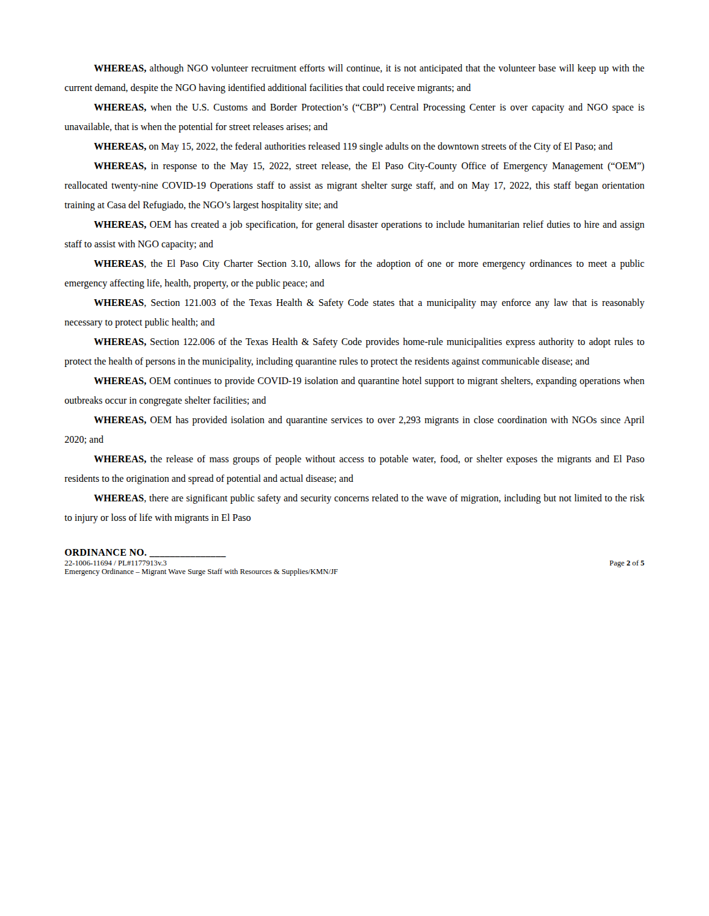WHEREAS, although NGO volunteer recruitment efforts will continue, it is not anticipated that the volunteer base will keep up with the current demand, despite the NGO having identified additional facilities that could receive migrants; and
WHEREAS, when the U.S. Customs and Border Protection’s (“CBP”) Central Processing Center is over capacity and NGO space is unavailable, that is when the potential for street releases arises; and
WHEREAS, on May 15, 2022, the federal authorities released 119 single adults on the downtown streets of the City of El Paso; and
WHEREAS, in response to the May 15, 2022, street release, the El Paso City-County Office of Emergency Management (“OEM”) reallocated twenty-nine COVID-19 Operations staff to assist as migrant shelter surge staff, and on May 17, 2022, this staff began orientation training at Casa del Refugiado, the NGO’s largest hospitality site; and
WHEREAS, OEM has created a job specification, for general disaster operations to include humanitarian relief duties to hire and assign staff to assist with NGO capacity; and
WHEREAS, the El Paso City Charter Section 3.10, allows for the adoption of one or more emergency ordinances to meet a public emergency affecting life, health, property, or the public peace; and
WHEREAS, Section 121.003 of the Texas Health & Safety Code states that a municipality may enforce any law that is reasonably necessary to protect public health; and
WHEREAS, Section 122.006 of the Texas Health & Safety Code provides home-rule municipalities express authority to adopt rules to protect the health of persons in the municipality, including quarantine rules to protect the residents against communicable disease; and
WHEREAS, OEM continues to provide COVID-19 isolation and quarantine hotel support to migrant shelters, expanding operations when outbreaks occur in congregate shelter facilities; and
WHEREAS, OEM has provided isolation and quarantine services to over 2,293 migrants in close coordination with NGOs since April 2020; and
WHEREAS, the release of mass groups of people without access to potable water, food, or shelter exposes the migrants and El Paso residents to the origination and spread of potential and actual disease; and
WHEREAS, there are significant public safety and security concerns related to the wave of migration, including but not limited to the risk to injury or loss of life with migrants in El Paso
ORDINANCE NO. _______________
22-1006-11694 / PL#1177913v.3
Page 2 of 5
Emergency Ordinance – Migrant Wave Surge Staff with Resources & Supplies/KMN/JF